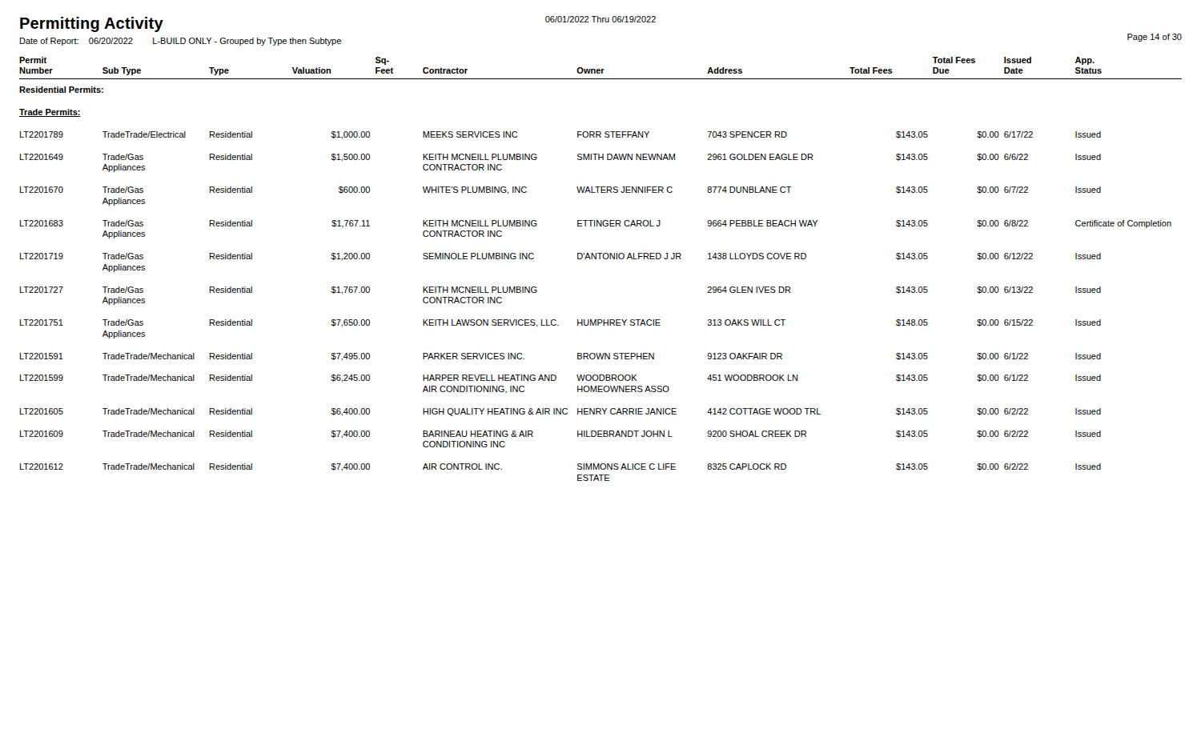Permitting Activity
06/01/2022 Thru 06/19/2022
Page 14 of 30
Date of Report: 06/20/2022 L-BUILD ONLY - Grouped by Type then Subtype
| Permit Number | Sub Type | Type | Valuation | Sq- Feet | Contractor | Owner | Address | Total Fees | Total Fees Due | Issued Date | App. Status |
| --- | --- | --- | --- | --- | --- | --- | --- | --- | --- | --- | --- |
| Residential Permits: |
| Trade Permits: |
| LT2201789 | TradeTrade/Electrical | Residential | $1,000.00 | | MEEKS SERVICES INC | FORR STEFFANY | 7043 SPENCER RD | $143.05 | $0.00 | 6/17/22 | Issued |
| LT2201649 | Trade/Gas Appliances | Residential | $1,500.00 | | KEITH MCNEILL PLUMBING CONTRACTOR INC | SMITH DAWN NEWNAM | 2961 GOLDEN EAGLE DR | $143.05 | $0.00 | 6/6/22 | Issued |
| LT2201670 | Trade/Gas Appliances | Residential | $600.00 | | WHITE'S PLUMBING, INC | WALTERS JENNIFER C | 8774 DUNBLANE CT | $143.05 | $0.00 | 6/7/22 | Issued |
| LT2201683 | Trade/Gas Appliances | Residential | $1,767.11 | | KEITH MCNEILL PLUMBING CONTRACTOR INC | ETTINGER CAROL J | 9664 PEBBLE BEACH WAY | $143.05 | $0.00 | 6/8/22 | Certificate of Completion |
| LT2201719 | Trade/Gas Appliances | Residential | $1,200.00 | | SEMINOLE PLUMBING INC | D'ANTONIO ALFRED J JR | 1438 LLOYDS COVE RD | $143.05 | $0.00 | 6/12/22 | Issued |
| LT2201727 | Trade/Gas Appliances | Residential | $1,767.00 | | KEITH MCNEILL PLUMBING CONTRACTOR INC | | 2964 GLEN IVES DR | $143.05 | $0.00 | 6/13/22 | Issued |
| LT2201751 | Trade/Gas Appliances | Residential | $7,650.00 | | KEITH LAWSON SERVICES, LLC. | HUMPHREY STACIE | 313 OAKS WILL CT | $148.05 | $0.00 | 6/15/22 | Issued |
| LT2201591 | TradeTrade/Mechanical | Residential | $7,495.00 | | PARKER SERVICES INC. | BROWN STEPHEN | 9123 OAKFAIR DR | $143.05 | $0.00 | 6/1/22 | Issued |
| LT2201599 | TradeTrade/Mechanical | Residential | $6,245.00 | | HARPER REVELL HEATING AND AIR CONDITIONING, INC | WOODBROOK HOMEOWNERS ASSO | 451 WOODBROOK LN | $143.05 | $0.00 | 6/1/22 | Issued |
| LT2201605 | TradeTrade/Mechanical | Residential | $6,400.00 | | HIGH QUALITY HEATING & AIR INC | HENRY CARRIE JANICE | 4142 COTTAGE WOOD TRL | $143.05 | $0.00 | 6/2/22 | Issued |
| LT2201609 | TradeTrade/Mechanical | Residential | $7,400.00 | | BARINEAU HEATING & AIR CONDITIONING INC | HILDEBRANDT JOHN L | 9200 SHOAL CREEK DR | $143.05 | $0.00 | 6/2/22 | Issued |
| LT2201612 | TradeTrade/Mechanical | Residential | $7,400.00 | | AIR CONTROL INC. | SIMMONS ALICE C LIFE ESTATE | 8325 CAPLOCK RD | $143.05 | $0.00 | 6/2/22 | Issued |